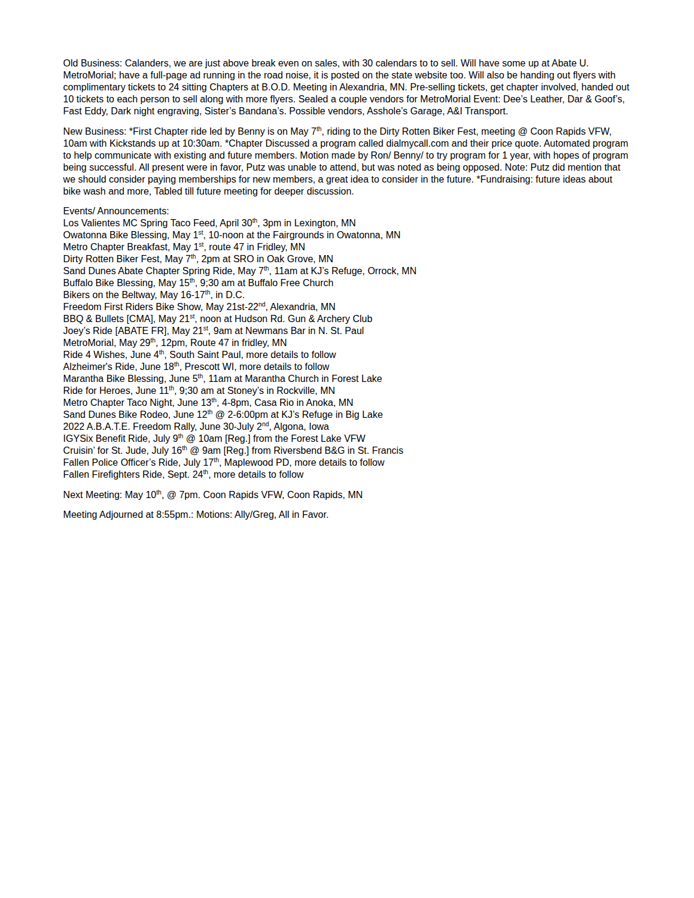Old Business: Calanders, we are just above break even on sales, with 30 calendars to to sell. Will have some up at Abate U. MetroMorial; have a full-page ad running in the road noise, it is posted on the state website too. Will also be handing out flyers with complimentary tickets to 24 sitting Chapters at B.O.D. Meeting in Alexandria, MN. Pre-selling tickets, get chapter involved, handed out 10 tickets to each person to sell along with more flyers. Sealed a couple vendors for MetroMorial Event: Dee’s Leather, Dar & Goof’s, Fast Eddy, Dark night engraving, Sister’s Bandana’s. Possible vendors, Asshole’s Garage, A&I Transport.
New Business: *First Chapter ride led by Benny is on May 7th, riding to the Dirty Rotten Biker Fest, meeting @ Coon Rapids VFW, 10am with Kickstands up at 10:30am. *Chapter Discussed a program called dialmycall.com and their price quote. Automated program to help communicate with existing and future members. Motion made by Ron/ Benny/ to try program for 1 year, with hopes of program being successful. All present were in favor, Putz was unable to attend, but was noted as being opposed. Note: Putz did mention that we should consider paying memberships for new members, a great idea to consider in the future. *Fundraising: future ideas about bike wash and more, Tabled till future meeting for deeper discussion.
Events/ Announcements:
Los Valientes MC Spring Taco Feed, April 30th, 3pm in Lexington, MN
Owatonna Bike Blessing, May 1st, 10-noon at the Fairgrounds in Owatonna, MN
Metro Chapter Breakfast, May 1st, route 47 in Fridley, MN
Dirty Rotten Biker Fest, May 7th, 2pm at SRO in Oak Grove, MN
Sand Dunes Abate Chapter Spring Ride, May 7th, 11am at KJ’s Refuge, Orrock, MN
Buffalo Bike Blessing, May 15th, 9;30 am at Buffalo Free Church
Bikers on the Beltway, May 16-17th, in D.C.
Freedom First Riders Bike Show, May 21st-22nd, Alexandria, MN
BBQ & Bullets [CMA], May 21st, noon at Hudson Rd. Gun & Archery Club
Joey’s Ride [ABATE FR], May 21st, 9am at Newmans Bar in N. St. Paul
MetroMorial, May 29th, 12pm, Route 47 in fridley, MN
Ride 4 Wishes, June 4th, South Saint Paul, more details to follow
Alzheimer's Ride, June 18th, Prescott WI, more details to follow
Marantha Bike Blessing, June 5th, 11am at Marantha Church in Forest Lake
Ride for Heroes, June 11th, 9;30 am at Stoney’s in Rockville, MN
Metro Chapter Taco Night, June 13th, 4-8pm, Casa Rio in Anoka, MN
Sand Dunes Bike Rodeo, June 12th @ 2-6:00pm at KJ’s Refuge in Big Lake
2022 A.B.A.T.E. Freedom Rally, June 30-July 2nd, Algona, Iowa
IGYSix Benefit Ride, July 9th @ 10am [Reg.] from the Forest Lake VFW
Cruisin’ for St. Jude, July 16th @ 9am [Reg.] from Riversbend B&G in St. Francis
Fallen Police Officer’s Ride, July 17th, Maplewood PD, more details to follow
Fallen Firefighters Ride, Sept. 24th, more details to follow
Next Meeting: May 10th, @ 7pm. Coon Rapids VFW, Coon Rapids, MN
Meeting Adjourned at 8:55pm.: Motions: Ally/Greg, All in Favor.